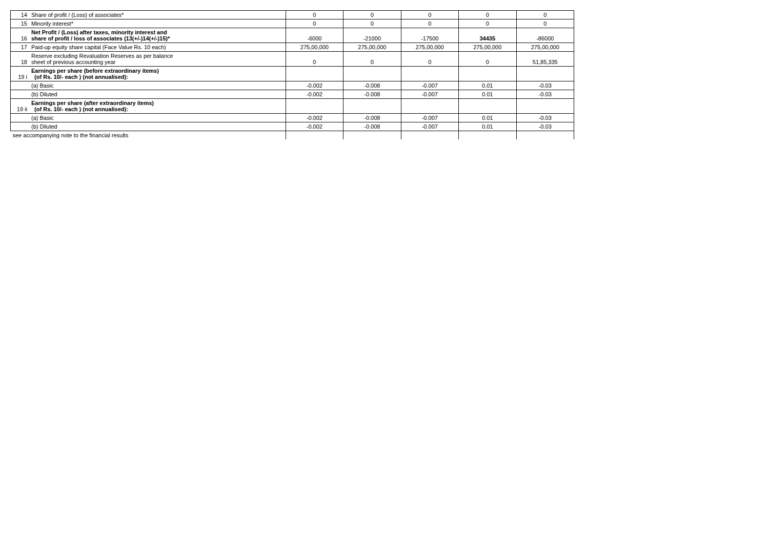| 14 | Share of profit / (Loss) of associates* | 0 | 0 | 0 | 0 | 0 |
| 15 | Minority interest* | 0 | 0 | 0 | 0 | 0 |
| 16 | Net Profit / (Loss) after taxes, minority interest and share of profit / loss of associates (13(+/-)14(+/-)15)* | -6000 | -21000 | -17500 | 34435 | -86000 |
| 17 | Paid-up equity share capital (Face Value Rs. 10 each) | 275,00,000 | 275,00,000 | 275,00,000 | 275,00,000 | 275,00,000 |
| 18 | Reserve excluding Revaluation Reserves as per balance sheet of previous accounting year | 0 | 0 | 0 | 0 | 51,85,335 |
| 19 i | Earnings per share (before extraordinary items) (of Rs. 10/- each ) (not annualised): | | | | | |
| | (a) Basic | -0.002 | -0.008 | -0.007 | 0.01 | -0.03 |
| | (b) Diluted | -0.002 | -0.008 | -0.007 | 0.01 | -0.03 |
| 19 ii | Earnings per share (after extraordinary items) (of Rs. 10/- each ) (not annualised): | | | | | |
| | (a) Basic | -0.002 | -0.008 | -0.007 | 0.01 | -0.03 |
| | (b) Diluted | -0.002 | -0.008 | -0.007 | 0.01 | -0.03 |
| see accompanying note to the financial results | | | | | |